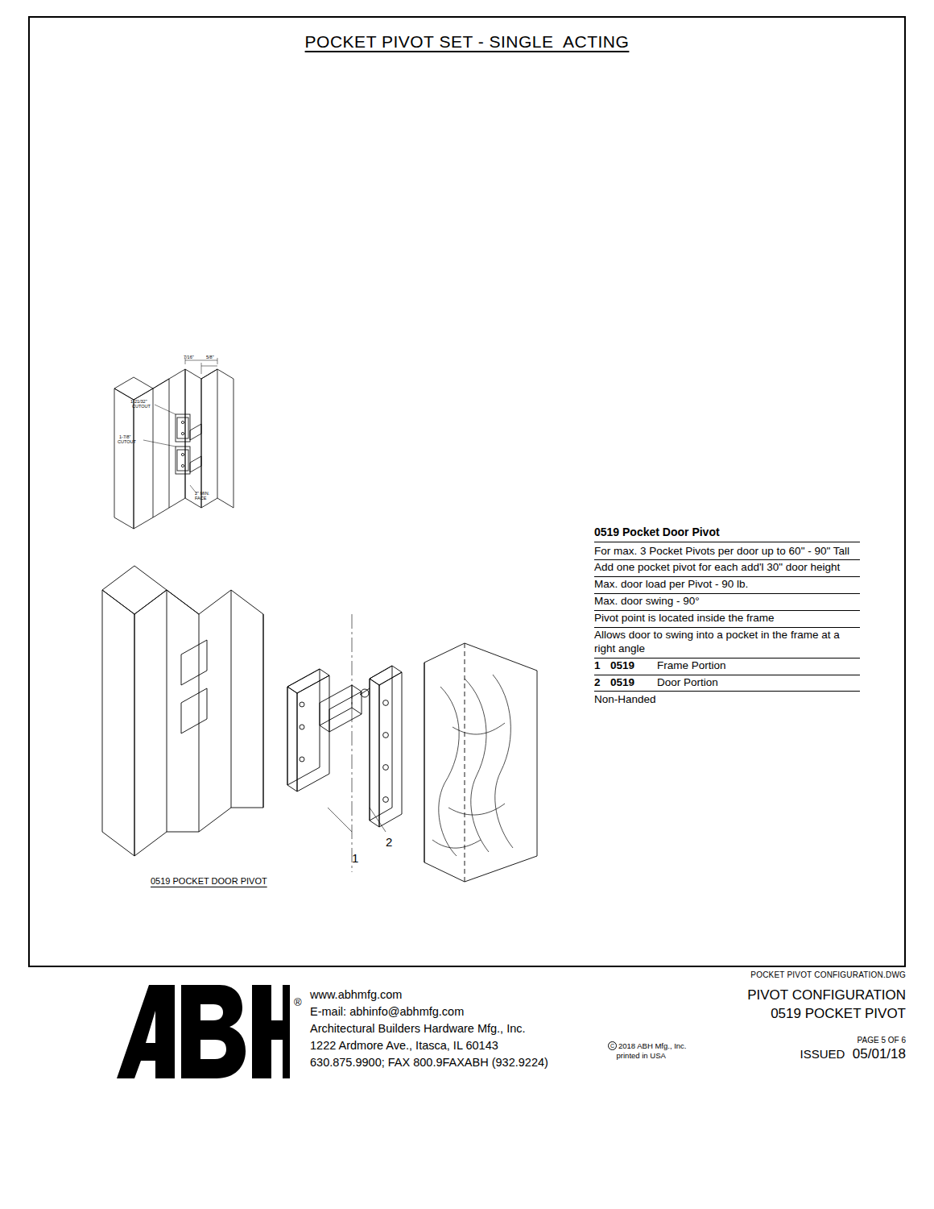POCKET PIVOT SET - SINGLE ACTING
7/16" 5/8" 1-21/32" CUTOUT 1-7/8" CUTOUT 2" MIN. FACE
2 1
0519 POCKET DOOR PIVOT
0519 Pocket Door Pivot
For max. 3 Pocket Pivots per door up to 60" - 90" Tall
Add one pocket pivot for each add'l 30" door height
Max. door load per Pivot - 90 lb.
Max. door swing - 90°
Pivot point is located inside the frame
Allows door to swing into a pocket in the frame at a right angle
10519 Frame Portion
20519 Door Portion
Non-Handed
POCKET PIVOT CONFIGURATION.DWG
®
www.abhmfg.com
E-mail: abhinfo@abhmfg.com
Architectural Builders Hardware Mfg., Inc.
1222 Ardmore Ave., Itasca, IL 60143
630.875.9900; FAX 800.9FAXABH (932.9224)
C2018 ABH Mfg., Inc.
printed in USA
PIVOT CONFIGURATION
0519 POCKET PIVOT
PAGE 5 OF 6
ISSUED 05/01/18